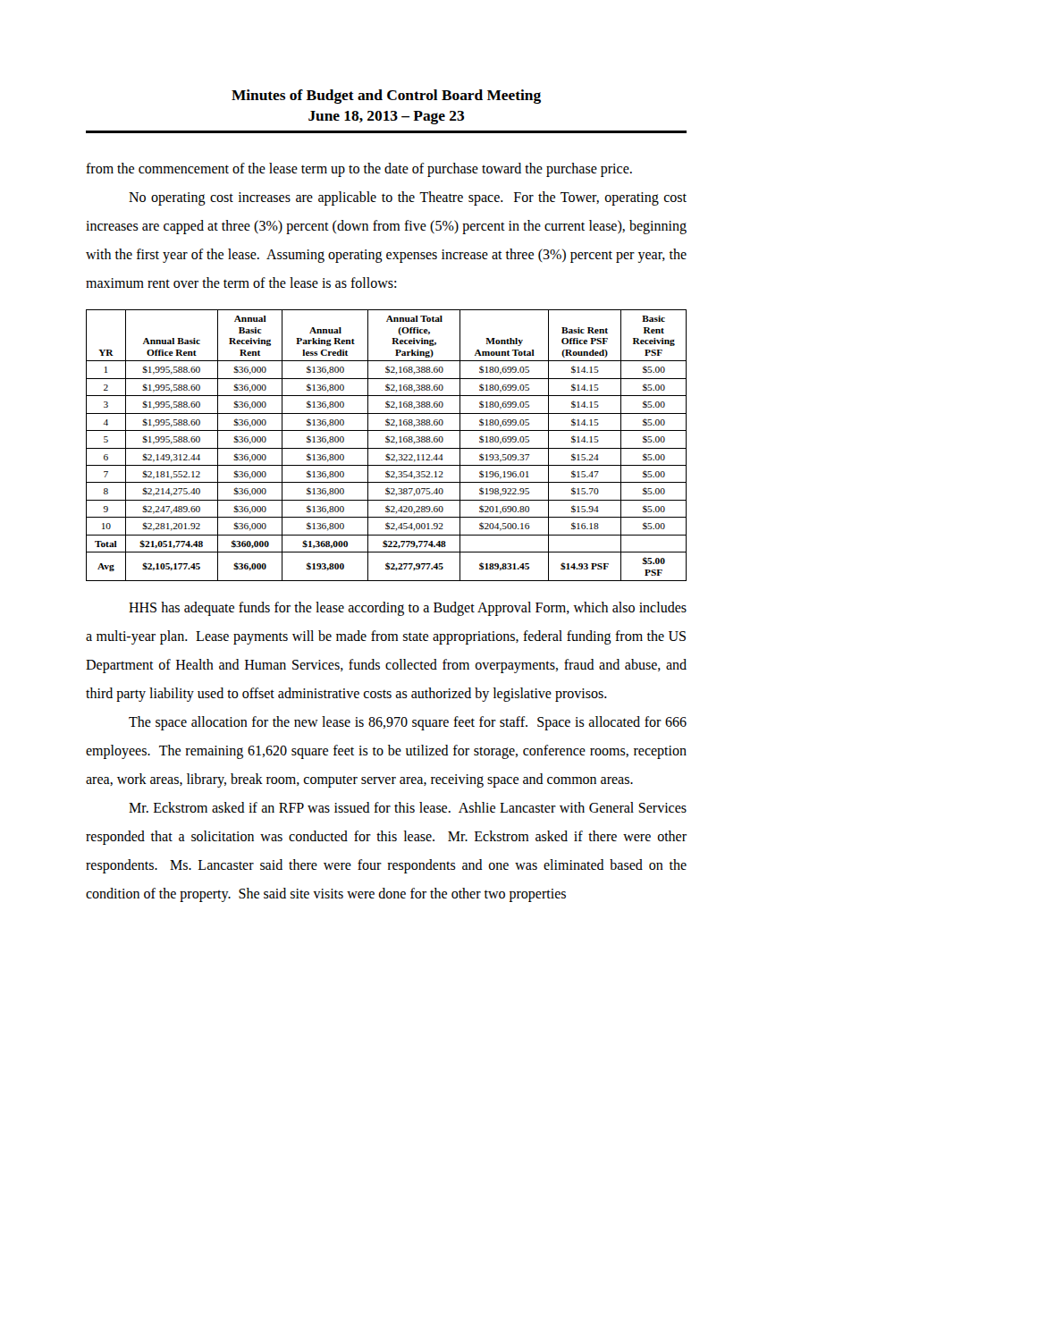Minutes of Budget and Control Board Meeting
June 18, 2013 – Page 23
from the commencement of the lease term up to the date of purchase toward the purchase price.
No operating cost increases are applicable to the Theatre space. For the Tower, operating cost increases are capped at three (3%) percent (down from five (5%) percent in the current lease), beginning with the first year of the lease. Assuming operating expenses increase at three (3%) percent per year, the maximum rent over the term of the lease is as follows:
| YR | Annual Basic Office Rent | Annual Basic Receiving Rent | Annual Parking Rent less Credit | Annual Total (Office, Receiving, Parking) | Monthly Amount Total | Basic Rent Office PSF (Rounded) | Basic Rent Receiving PSF |
| --- | --- | --- | --- | --- | --- | --- | --- |
| 1 | $1,995,588.60 | $36,000 | $136,800 | $2,168,388.60 | $180,699.05 | $14.15 | $5.00 |
| 2 | $1,995,588.60 | $36,000 | $136,800 | $2,168,388.60 | $180,699.05 | $14.15 | $5.00 |
| 3 | $1,995,588.60 | $36,000 | $136,800 | $2,168,388.60 | $180,699.05 | $14.15 | $5.00 |
| 4 | $1,995,588.60 | $36,000 | $136,800 | $2,168,388.60 | $180,699.05 | $14.15 | $5.00 |
| 5 | $1,995,588.60 | $36,000 | $136,800 | $2,168,388.60 | $180,699.05 | $14.15 | $5.00 |
| 6 | $2,149,312.44 | $36,000 | $136,800 | $2,322,112.44 | $193,509.37 | $15.24 | $5.00 |
| 7 | $2,181,552.12 | $36,000 | $136,800 | $2,354,352.12 | $196,196.01 | $15.47 | $5.00 |
| 8 | $2,214,275.40 | $36,000 | $136,800 | $2,387,075.40 | $198,922.95 | $15.70 | $5.00 |
| 9 | $2,247,489.60 | $36,000 | $136,800 | $2,420,289.60 | $201,690.80 | $15.94 | $5.00 |
| 10 | $2,281,201.92 | $36,000 | $136,800 | $2,454,001.92 | $204,500.16 | $16.18 | $5.00 |
| Total | $21,051,774.48 | $360,000 | $1,368,000 | $22,779,774.48 | | | |
| Avg | $2,105,177.45 | $36,000 | $193,800 | $2,277,977.45 | $189,831.45 | $14.93 PSF | $5.00 PSF |
HHS has adequate funds for the lease according to a Budget Approval Form, which also includes a multi-year plan. Lease payments will be made from state appropriations, federal funding from the US Department of Health and Human Services, funds collected from overpayments, fraud and abuse, and third party liability used to offset administrative costs as authorized by legislative provisos.
The space allocation for the new lease is 86,970 square feet for staff. Space is allocated for 666 employees. The remaining 61,620 square feet is to be utilized for storage, conference rooms, reception area, work areas, library, break room, computer server area, receiving space and common areas.
Mr. Eckstrom asked if an RFP was issued for this lease. Ashlie Lancaster with General Services responded that a solicitation was conducted for this lease. Mr. Eckstrom asked if there were other respondents. Ms. Lancaster said there were four respondents and one was eliminated based on the condition of the property. She said site visits were done for the other two properties